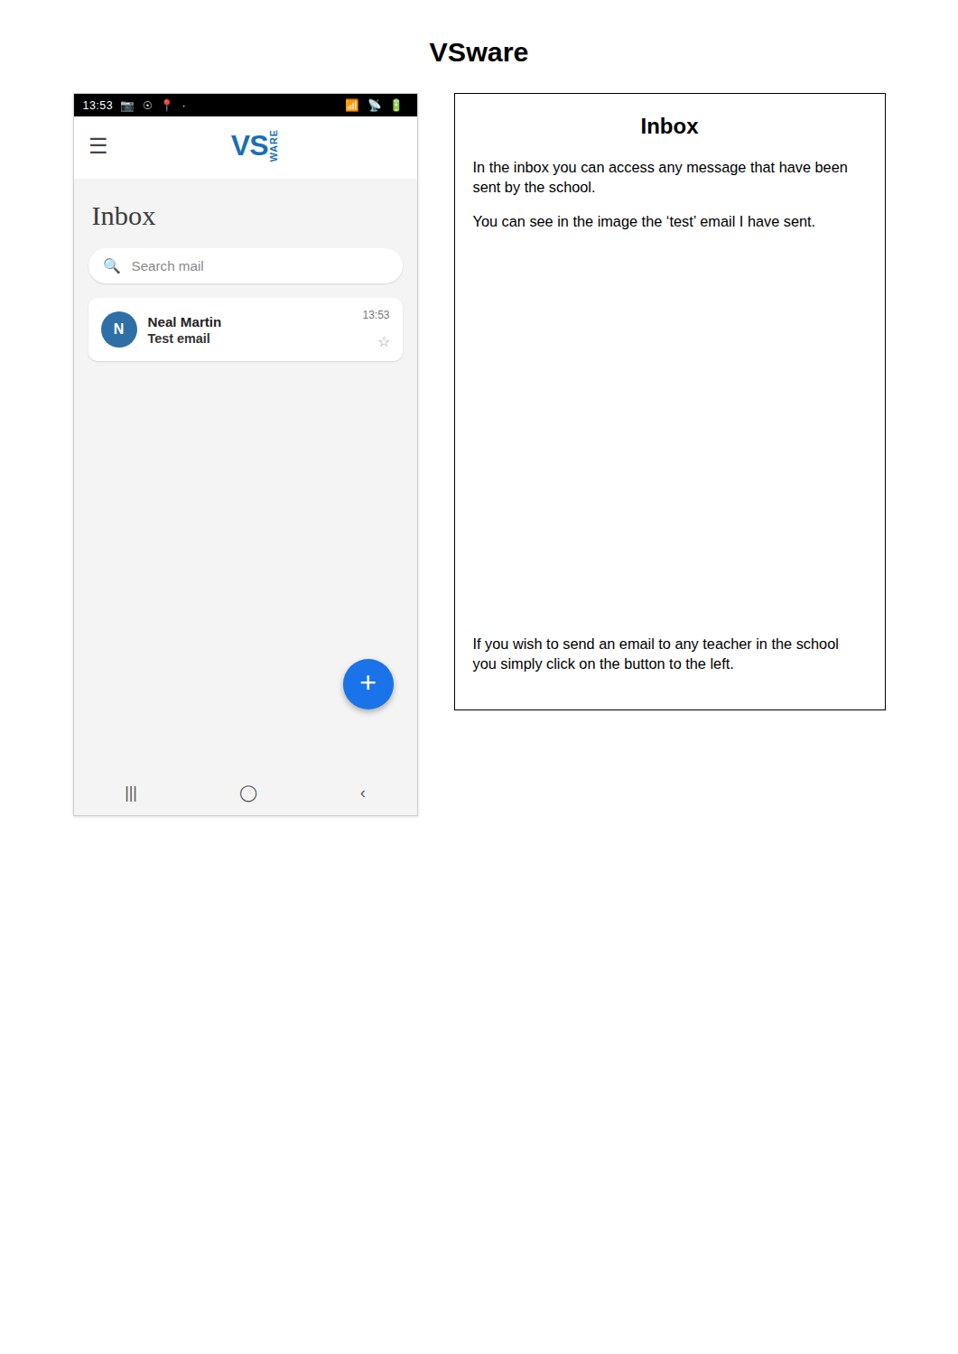VSware
13:53 📷 ☉ 📍 ·
📶 📡 🔋
☰
VS WARE
Inbox
🔍 Search mail
N
Neal Martin
Test email
13:53 ☆
+
||| ◯ ‹
Inbox
In the inbox you can access any message that have been sent by the school.
You can see in the image the ‘test’ email I have sent.
If you wish to send an email to any teacher in the school you simply click on the button to the left.